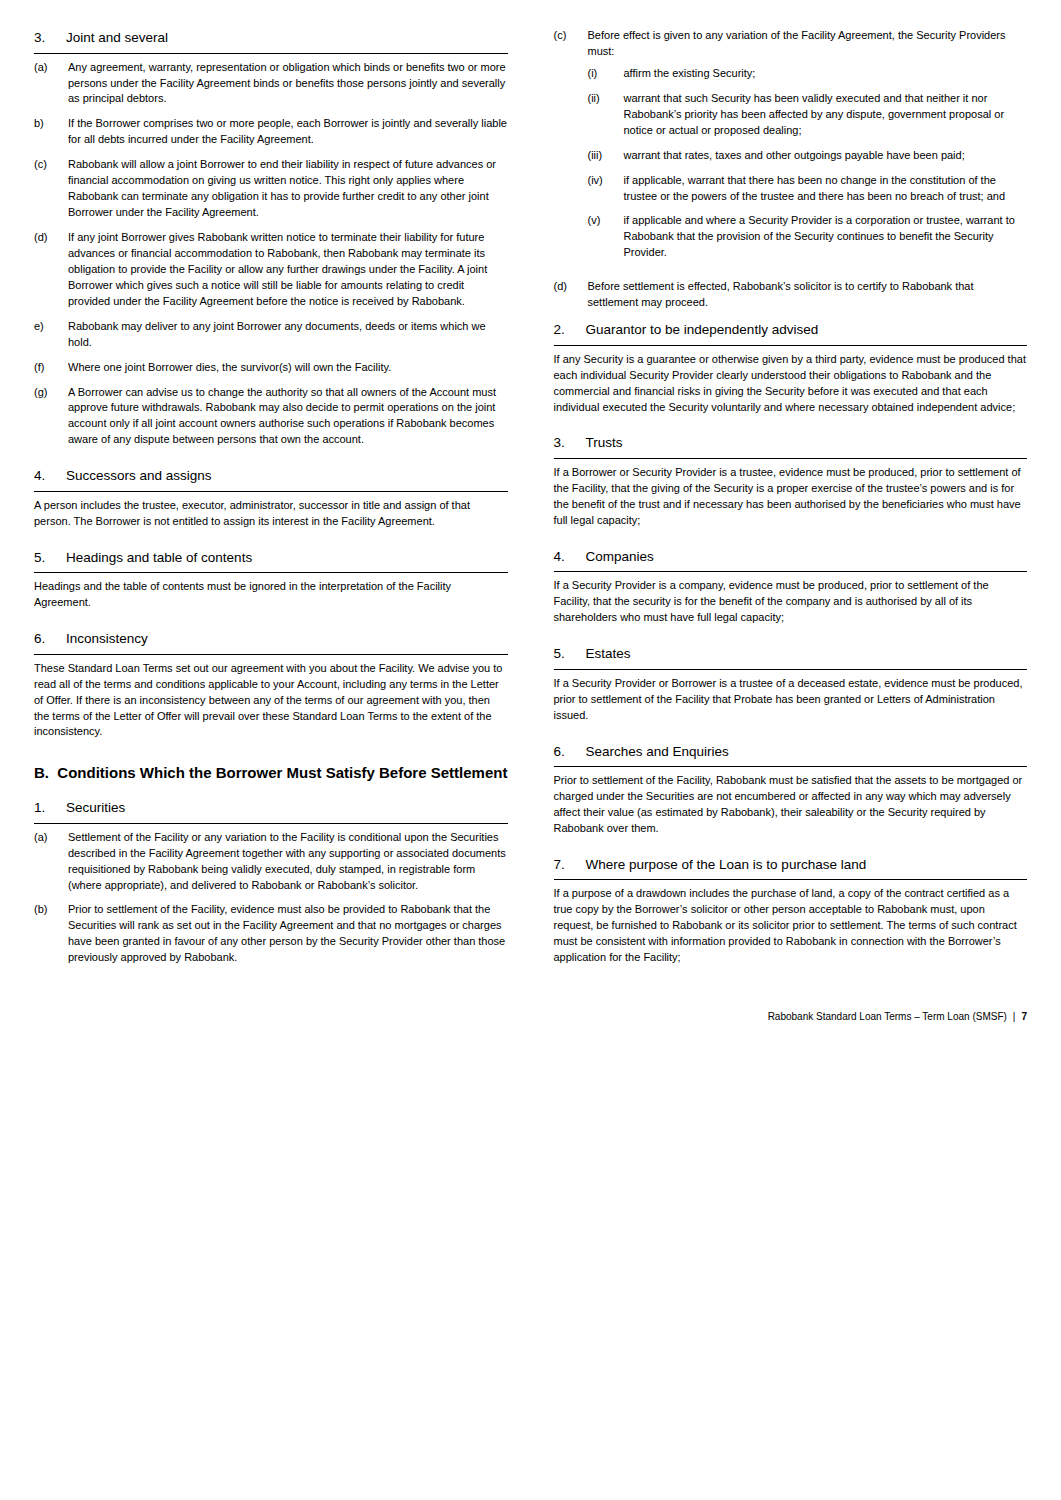3. Joint and several
(a) Any agreement, warranty, representation or obligation which binds or benefits two or more persons under the Facility Agreement binds or benefits those persons jointly and severally as principal debtors.
b) If the Borrower comprises two or more people, each Borrower is jointly and severally liable for all debts incurred under the Facility Agreement.
(c) Rabobank will allow a joint Borrower to end their liability in respect of future advances or financial accommodation on giving us written notice. This right only applies where Rabobank can terminate any obligation it has to provide further credit to any other joint Borrower under the Facility Agreement.
(d) If any joint Borrower gives Rabobank written notice to terminate their liability for future advances or financial accommodation to Rabobank, then Rabobank may terminate its obligation to provide the Facility or allow any further drawings under the Facility. A joint Borrower which gives such a notice will still be liable for amounts relating to credit provided under the Facility Agreement before the notice is received by Rabobank.
e) Rabobank may deliver to any joint Borrower any documents, deeds or items which we hold.
(f) Where one joint Borrower dies, the survivor(s) will own the Facility.
(g) A Borrower can advise us to change the authority so that all owners of the Account must approve future withdrawals. Rabobank may also decide to permit operations on the joint account only if all joint account owners authorise such operations if Rabobank becomes aware of any dispute between persons that own the account.
4. Successors and assigns
A person includes the trustee, executor, administrator, successor in title and assign of that person. The Borrower is not entitled to assign its interest in the Facility Agreement.
5. Headings and table of contents
Headings and the table of contents must be ignored in the interpretation of the Facility Agreement.
6. Inconsistency
These Standard Loan Terms set out our agreement with you about the Facility. We advise you to read all of the terms and conditions applicable to your Account, including any terms in the Letter of Offer. If there is an inconsistency between any of the terms of our agreement with you, then the terms of the Letter of Offer will prevail over these Standard Loan Terms to the extent of the inconsistency.
B. Conditions Which the Borrower Must Satisfy Before Settlement
1. Securities
(a) Settlement of the Facility or any variation to the Facility is conditional upon the Securities described in the Facility Agreement together with any supporting or associated documents requisitioned by Rabobank being validly executed, duly stamped, in registrable form (where appropriate), and delivered to Rabobank or Rabobank’s solicitor.
(b) Prior to settlement of the Facility, evidence must also be provided to Rabobank that the Securities will rank as set out in the Facility Agreement and that no mortgages or charges have been granted in favour of any other person by the Security Provider other than those previously approved by Rabobank.
(c) Before effect is given to any variation of the Facility Agreement, the Security Providers must:
(i) affirm the existing Security;
(ii) warrant that such Security has been validly executed and that neither it nor Rabobank’s priority has been affected by any dispute, government proposal or notice or actual or proposed dealing;
(iii) warrant that rates, taxes and other outgoings payable have been paid;
(iv) if applicable, warrant that there has been no change in the constitution of the trustee or the powers of the trustee and there has been no breach of trust; and
(v) if applicable and where a Security Provider is a corporation or trustee, warrant to Rabobank that the provision of the Security continues to benefit the Security Provider.
(d) Before settlement is effected, Rabobank’s solicitor is to certify to Rabobank that settlement may proceed.
2. Guarantor to be independently advised
If any Security is a guarantee or otherwise given by a third party, evidence must be produced that each individual Security Provider clearly understood their obligations to Rabobank and the commercial and financial risks in giving the Security before it was executed and that each individual executed the Security voluntarily and where necessary obtained independent advice;
3. Trusts
If a Borrower or Security Provider is a trustee, evidence must be produced, prior to settlement of the Facility, that the giving of the Security is a proper exercise of the trustee’s powers and is for the benefit of the trust and if necessary has been authorised by the beneficiaries who must have full legal capacity;
4. Companies
If a Security Provider is a company, evidence must be produced, prior to settlement of the Facility, that the security is for the benefit of the company and is authorised by all of its shareholders who must have full legal capacity;
5. Estates
If a Security Provider or Borrower is a trustee of a deceased estate, evidence must be produced, prior to settlement of the Facility that Probate has been granted or Letters of Administration issued.
6. Searches and Enquiries
Prior to settlement of the Facility, Rabobank must be satisfied that the assets to be mortgaged or charged under the Securities are not encumbered or affected in any way which may adversely affect their value (as estimated by Rabobank), their saleability or the Security required by Rabobank over them.
7. Where purpose of the Loan is to purchase land
If a purpose of a drawdown includes the purchase of land, a copy of the contract certified as a true copy by the Borrower’s solicitor or other person acceptable to Rabobank must, upon request, be furnished to Rabobank or its solicitor prior to settlement. The terms of such contract must be consistent with information provided to Rabobank in connection with the Borrower’s application for the Facility;
Rabobank Standard Loan Terms – Term Loan (SMSF)|7